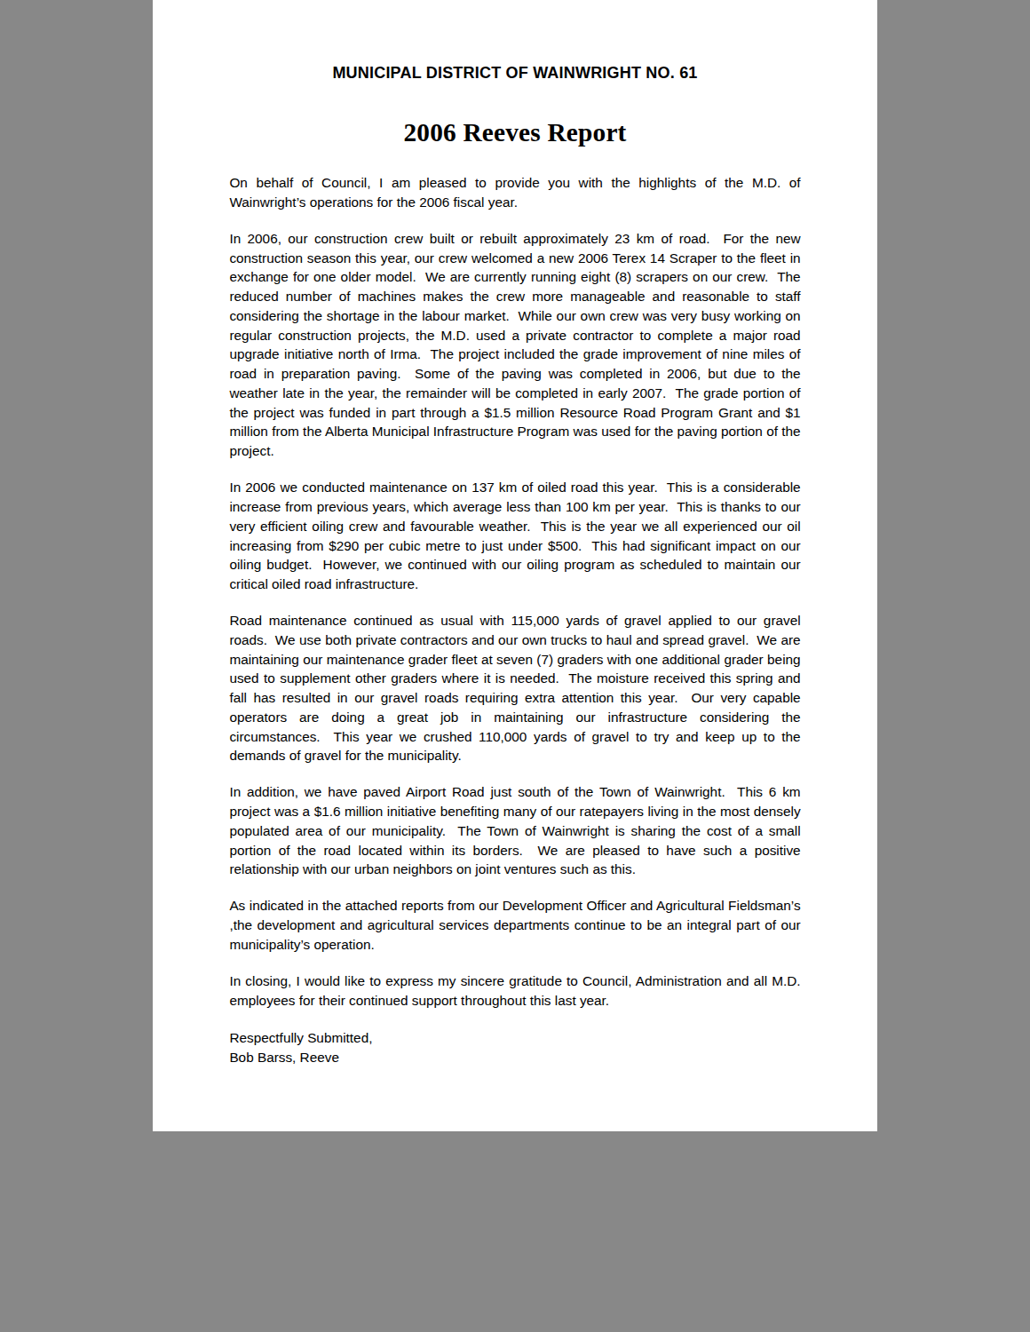MUNICIPAL DISTRICT OF WAINWRIGHT NO. 61
2006 Reeves Report
On behalf of Council, I am pleased to provide you with the highlights of the M.D. of Wainwright’s operations for the 2006 fiscal year.
In 2006, our construction crew built or rebuilt approximately 23 km of road. For the new construction season this year, our crew welcomed a new 2006 Terex 14 Scraper to the fleet in exchange for one older model. We are currently running eight (8) scrapers on our crew. The reduced number of machines makes the crew more manageable and reasonable to staff considering the shortage in the labour market. While our own crew was very busy working on regular construction projects, the M.D. used a private contractor to complete a major road upgrade initiative north of Irma. The project included the grade improvement of nine miles of road in preparation paving. Some of the paving was completed in 2006, but due to the weather late in the year, the remainder will be completed in early 2007. The grade portion of the project was funded in part through a $1.5 million Resource Road Program Grant and $1 million from the Alberta Municipal Infrastructure Program was used for the paving portion of the project.
In 2006 we conducted maintenance on 137 km of oiled road this year. This is a considerable increase from previous years, which average less than 100 km per year. This is thanks to our very efficient oiling crew and favourable weather. This is the year we all experienced our oil increasing from $290 per cubic metre to just under $500. This had significant impact on our oiling budget. However, we continued with our oiling program as scheduled to maintain our critical oiled road infrastructure.
Road maintenance continued as usual with 115,000 yards of gravel applied to our gravel roads. We use both private contractors and our own trucks to haul and spread gravel. We are maintaining our maintenance grader fleet at seven (7) graders with one additional grader being used to supplement other graders where it is needed. The moisture received this spring and fall has resulted in our gravel roads requiring extra attention this year. Our very capable operators are doing a great job in maintaining our infrastructure considering the circumstances. This year we crushed 110,000 yards of gravel to try and keep up to the demands of gravel for the municipality.
In addition, we have paved Airport Road just south of the Town of Wainwright. This 6 km project was a $1.6 million initiative benefiting many of our ratepayers living in the most densely populated area of our municipality. The Town of Wainwright is sharing the cost of a small portion of the road located within its borders. We are pleased to have such a positive relationship with our urban neighbors on joint ventures such as this.
As indicated in the attached reports from our Development Officer and Agricultural Fieldsman’s ,the development and agricultural services departments continue to be an integral part of our municipality’s operation.
In closing, I would like to express my sincere gratitude to Council, Administration and all M.D. employees for their continued support throughout this last year.
Respectfully Submitted,
Bob Barss, Reeve